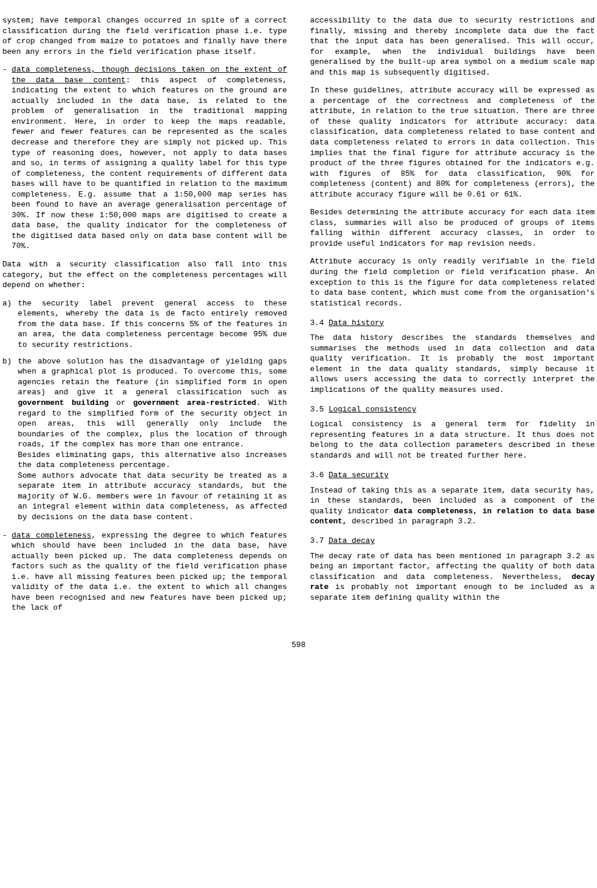system; have temporal changes occurred in spite of a correct classification during the field verification phase i.e. type of crop changed from maize to potatoes and finally have there been any errors in the field verification phase itself.
data completeness, though decisions taken on the extent of the data base content: this aspect of completeness, indicating the extent to which features on the ground are actually included in the data base, is related to the problem of generalisation in the traditional mapping environment. Here, in order to keep the maps readable, fewer and fewer features can be represented as the scales decrease and therefore they are simply not picked up. This type of reasoning does, however, not apply to data bases and so, in terms of assigning a quality label for this type of completeness, the content requirements of different data bases will have to be quantified in relation to the maximum completeness. E.g. assume that a 1:50,000 map series has been found to have an average generalisation percentage of 30%. If now these 1:50,000 maps are digitised to create a data base, the quality indicator for the completeness of the digitised data based only on data base content will be 70%.
Data with a security classification also fall into this category, but the effect on the completeness percentages will depend on whether:
a) the security label prevent general access to these elements, whereby the data is de facto entirely removed from the data base. If this concerns 5% of the features in an area, the data completeness percentage become 95% due to security restrictions.
b) the above solution has the disadvantage of yielding gaps when a graphical plot is produced. To overcome this, some agencies retain the feature (in simplified form in open areas) and give it a general classification such as government building or government area-restricted. With regard to the simplified form of the security object in open areas, this will generally only include the boundaries of the complex, plus the location of through roads, if the complex has more than one entrance.
Besides eliminating gaps, this alternative also increases the data completeness percentage.
Some authors advocate that data security be treated as a separate item in attribute accuracy standards, but the majority of W.G. members were in favour of retaining it as an integral element within data completeness, as affected by decisions on the data base content.
data completeness, expressing the degree to which features which should have been included in the data base, have actually been picked up. The data completeness depends on factors such as the quality of the field verification phase i.e. have all missing features been picked up; the temporal validity of the data i.e. the extent to which all changes have been recognised and new features have been picked up; the lack of
accessibility to the data due to security restrictions and finally, missing and thereby incomplete data due the fact that the input data has been generalised. This will occur, for example, when the individual buildings have been generalised by the built-up area symbol on a medium scale map and this map is subsequently digitised.
In these guidelines, attribute accuracy will be expressed as a percentage of the correctness and completeness of the attribute, in relation to the true situation. There are three of these quality indicators for attribute accuracy: data classification, data completeness related to base content and data completeness related to errors in data collection. This implies that the final figure for attribute accuracy is the product of the three figures obtained for the indicators e.g. with figures of 85% for data classification, 90% for completeness (content) and 80% for completeness (errors), the attribute accuracy figure will be 0.61 or 61%.
Besides determining the attribute accuracy for each data item class, summaries will also be produced of groups of items falling within different accuracy classes, in order to provide useful indicators for map revision needs.
Attribute accuracy is only readily verifiable in the field during the field completion or field verification phase. An exception to this is the figure for data completeness related to data base content, which must come from the organisation's statistical records.
3.4 Data history
The data history describes the standards themselves and summarises the methods used in data collection and data quality verification. It is probably the most important element in the data quality standards, simply because it allows users accessing the data to correctly interpret the implications of the quality measures used.
3.5 Logical consistency
Logical consistency is a general term for fidelity in representing features in a data structure. It thus does not belong to the data collection parameters described in these standards and will not be treated further here.
3.6 Data security
Instead of taking this as a separate item, data security has, in these standards, been included as a component of the quality indicator data completeness, in relation to data base content, described in paragraph 3.2.
3.7 Data decay
The decay rate of data has been mentioned in paragraph 3.2 as being an important factor, affecting the quality of both data classification and data completeness. Nevertheless, decay rate is probably not important enough to be included as a separate item defining quality within the
598